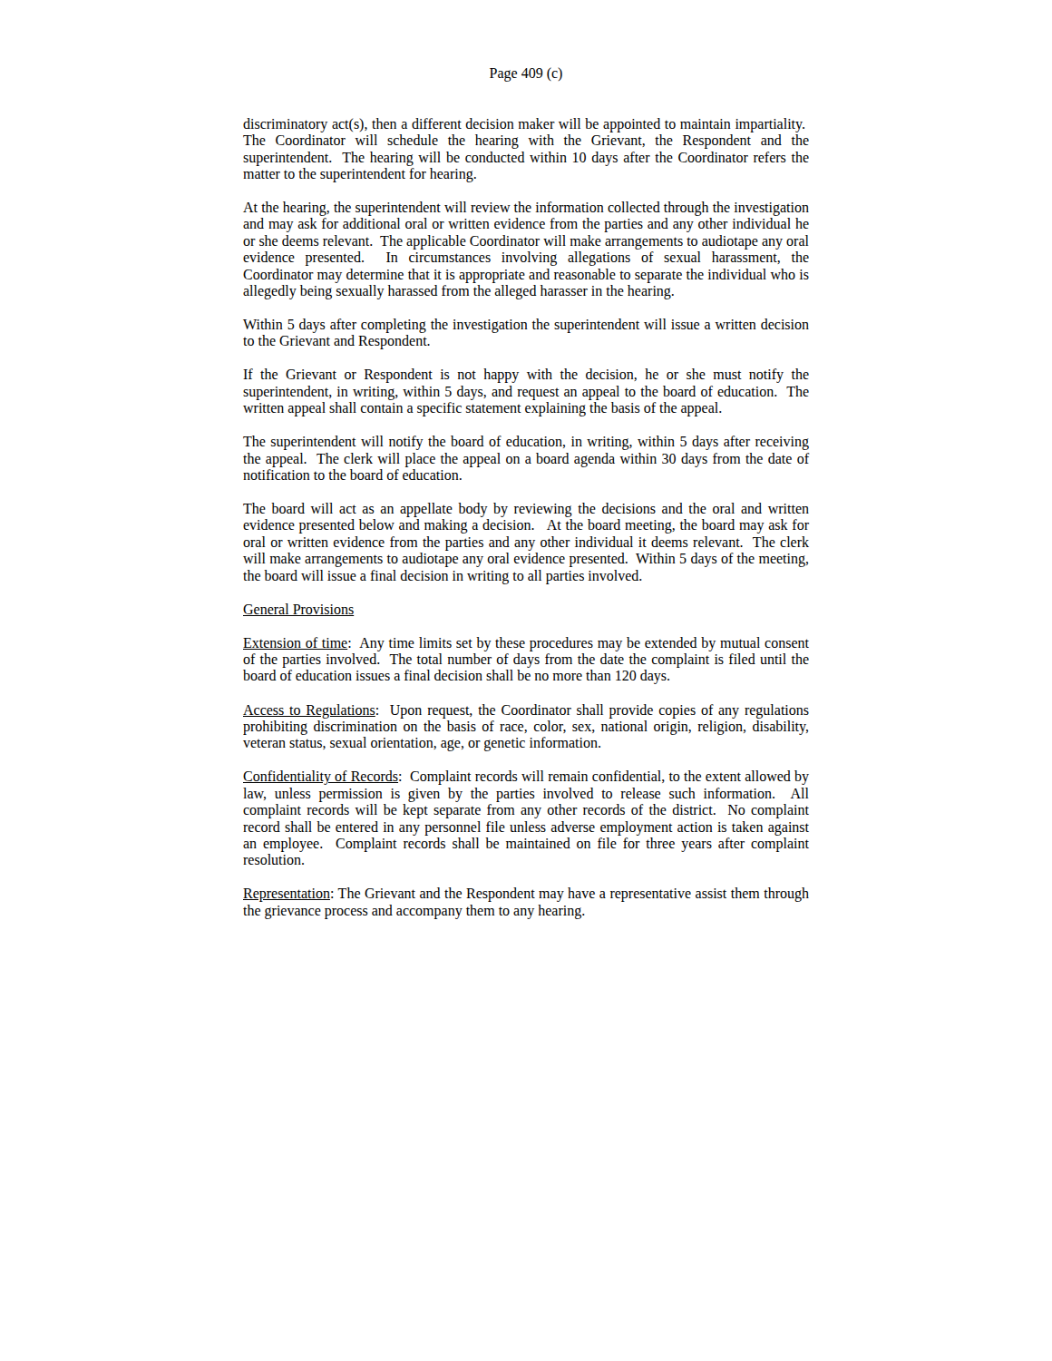Page 409 (c)
discriminatory act(s), then a different decision maker will be appointed to maintain impartiality. The Coordinator will schedule the hearing with the Grievant, the Respondent and the superintendent. The hearing will be conducted within 10 days after the Coordinator refers the matter to the superintendent for hearing.
At the hearing, the superintendent will review the information collected through the investigation and may ask for additional oral or written evidence from the parties and any other individual he or she deems relevant. The applicable Coordinator will make arrangements to audiotape any oral evidence presented. In circumstances involving allegations of sexual harassment, the Coordinator may determine that it is appropriate and reasonable to separate the individual who is allegedly being sexually harassed from the alleged harasser in the hearing.
Within 5 days after completing the investigation the superintendent will issue a written decision to the Grievant and Respondent.
If the Grievant or Respondent is not happy with the decision, he or she must notify the superintendent, in writing, within 5 days, and request an appeal to the board of education. The written appeal shall contain a specific statement explaining the basis of the appeal.
The superintendent will notify the board of education, in writing, within 5 days after receiving the appeal. The clerk will place the appeal on a board agenda within 30 days from the date of notification to the board of education.
The board will act as an appellate body by reviewing the decisions and the oral and written evidence presented below and making a decision. At the board meeting, the board may ask for oral or written evidence from the parties and any other individual it deems relevant. The clerk will make arrangements to audiotape any oral evidence presented. Within 5 days of the meeting, the board will issue a final decision in writing to all parties involved.
General Provisions
Extension of time: Any time limits set by these procedures may be extended by mutual consent of the parties involved. The total number of days from the date the complaint is filed until the board of education issues a final decision shall be no more than 120 days.
Access to Regulations: Upon request, the Coordinator shall provide copies of any regulations prohibiting discrimination on the basis of race, color, sex, national origin, religion, disability, veteran status, sexual orientation, age, or genetic information.
Confidentiality of Records: Complaint records will remain confidential, to the extent allowed by law, unless permission is given by the parties involved to release such information. All complaint records will be kept separate from any other records of the district. No complaint record shall be entered in any personnel file unless adverse employment action is taken against an employee. Complaint records shall be maintained on file for three years after complaint resolution.
Representation: The Grievant and the Respondent may have a representative assist them through the grievance process and accompany them to any hearing.